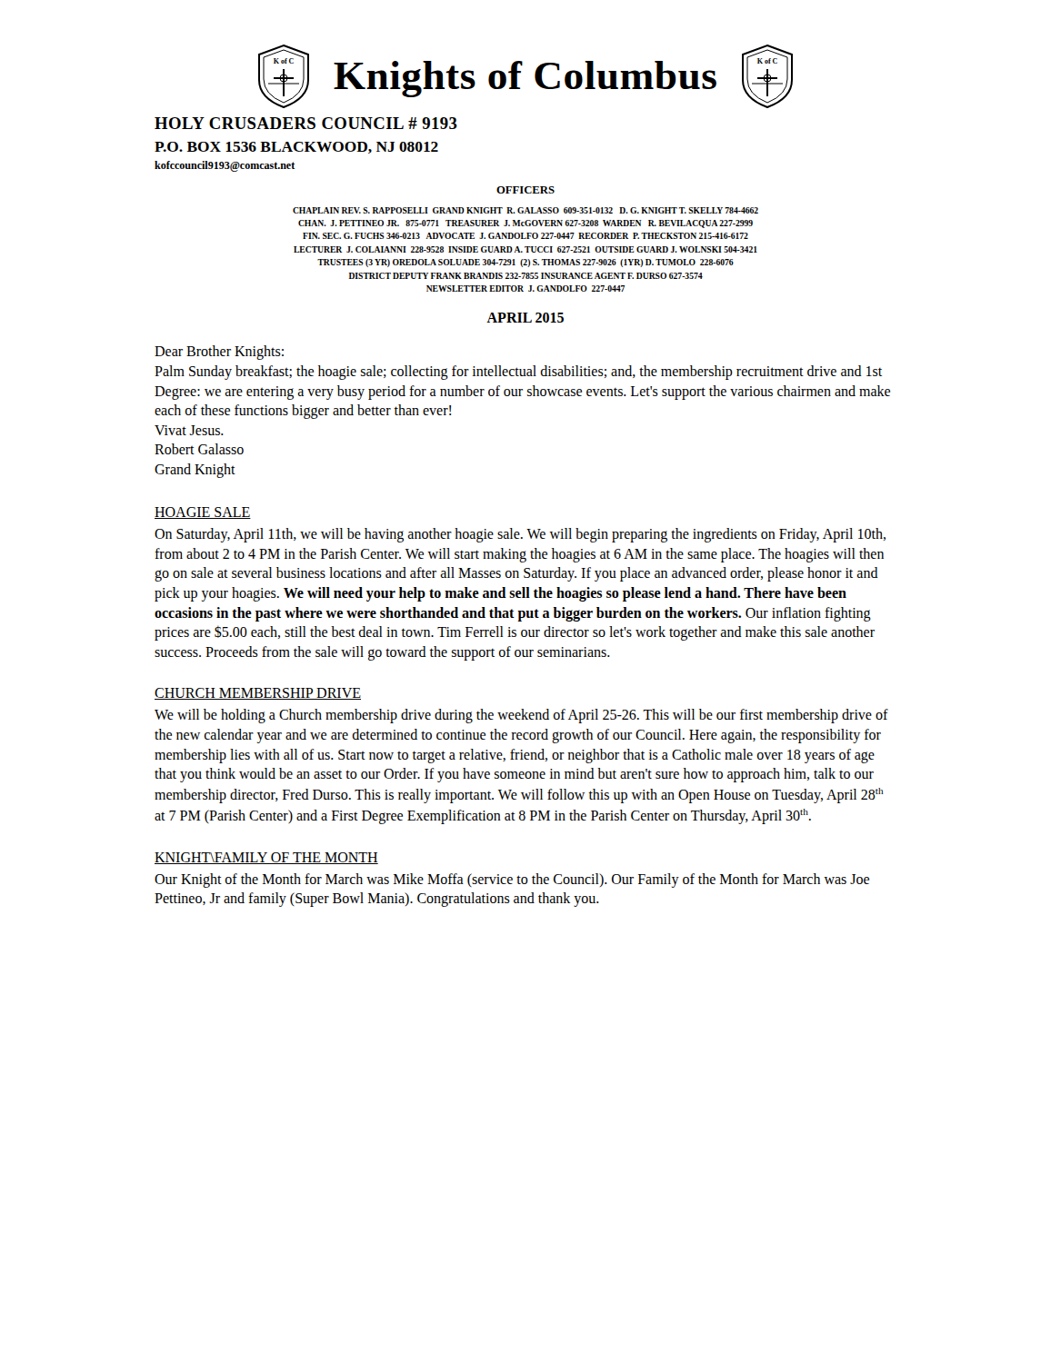K of C
Knights of Columbus
K of C
HOLY CRUSADERS COUNCIL # 9193
P.O. BOX 1536 BLACKWOOD, NJ 08012
kofccouncil9193@comcast.net
OFFICERS
CHAPLAIN REV. S. RAPPOSELLI GRAND KNIGHT R. GALASSO 609-351-0132 D. G. KNIGHT T. SKELLY 784-4662
CHAN. J. PETTINEO JR. 875-0771 TREASURER J. McGOVERN 627-3208 WARDEN R. BEVILACQUA 227-2999
FIN. SEC. G. FUCHS 346-0213 ADVOCATE J. GANDOLFO 227-0447 RECORDER P. THECKSTON 215-416-6172
LECTURER J. COLAIANNI 228-9528 INSIDE GUARD A. TUCCI 627-2521 OUTSIDE GUARD J. WOLNSKI 504-3421
TRUSTEES (3 YR) OREDOLA SOLUADE 304-7291 (2) S. THOMAS 227-9026 (1YR) D. TUMOLO 228-6076
DISTRICT DEPUTY FRANK BRANDIS 232-7855 INSURANCE AGENT F. DURSO 627-3574
NEWSLETTER EDITOR J. GANDOLFO 227-0447
APRIL 2015
Dear Brother Knights:
Palm Sunday breakfast; the hoagie sale; collecting for intellectual disabilities; and, the membership recruitment drive and 1st Degree: we are entering a very busy period for a number of our showcase events. Let's support the various chairmen and make each of these functions bigger and better than ever!
Vivat Jesus.
Robert Galasso
Grand Knight
HOAGIE SALE
On Saturday, April 11th, we will be having another hoagie sale. We will begin preparing the ingredients on Friday, April 10th, from about 2 to 4 PM in the Parish Center. We will start making the hoagies at 6 AM in the same place. The hoagies will then go on sale at several business locations and after all Masses on Saturday. If you place an advanced order, please honor it and pick up your hoagies. We will need your help to make and sell the hoagies so please lend a hand. There have been occasions in the past where we were shorthanded and that put a bigger burden on the workers. Our inflation fighting prices are $5.00 each, still the best deal in town. Tim Ferrell is our director so let's work together and make this sale another success. Proceeds from the sale will go toward the support of our seminarians.
CHURCH MEMBERSHIP DRIVE
We will be holding a Church membership drive during the weekend of April 25-26. This will be our first membership drive of the new calendar year and we are determined to continue the record growth of our Council. Here again, the responsibility for membership lies with all of us. Start now to target a relative, friend, or neighbor that is a Catholic male over 18 years of age that you think would be an asset to our Order. If you have someone in mind but aren't sure how to approach him, talk to our membership director, Fred Durso. This is really important. We will follow this up with an Open House on Tuesday, April 28th at 7 PM (Parish Center) and a First Degree Exemplification at 8 PM in the Parish Center on Thursday, April 30th.
KNIGHT\FAMILY OF THE MONTH
Our Knight of the Month for March was Mike Moffa (service to the Council). Our Family of the Month for March was Joe Pettineo, Jr and family (Super Bowl Mania). Congratulations and thank you.